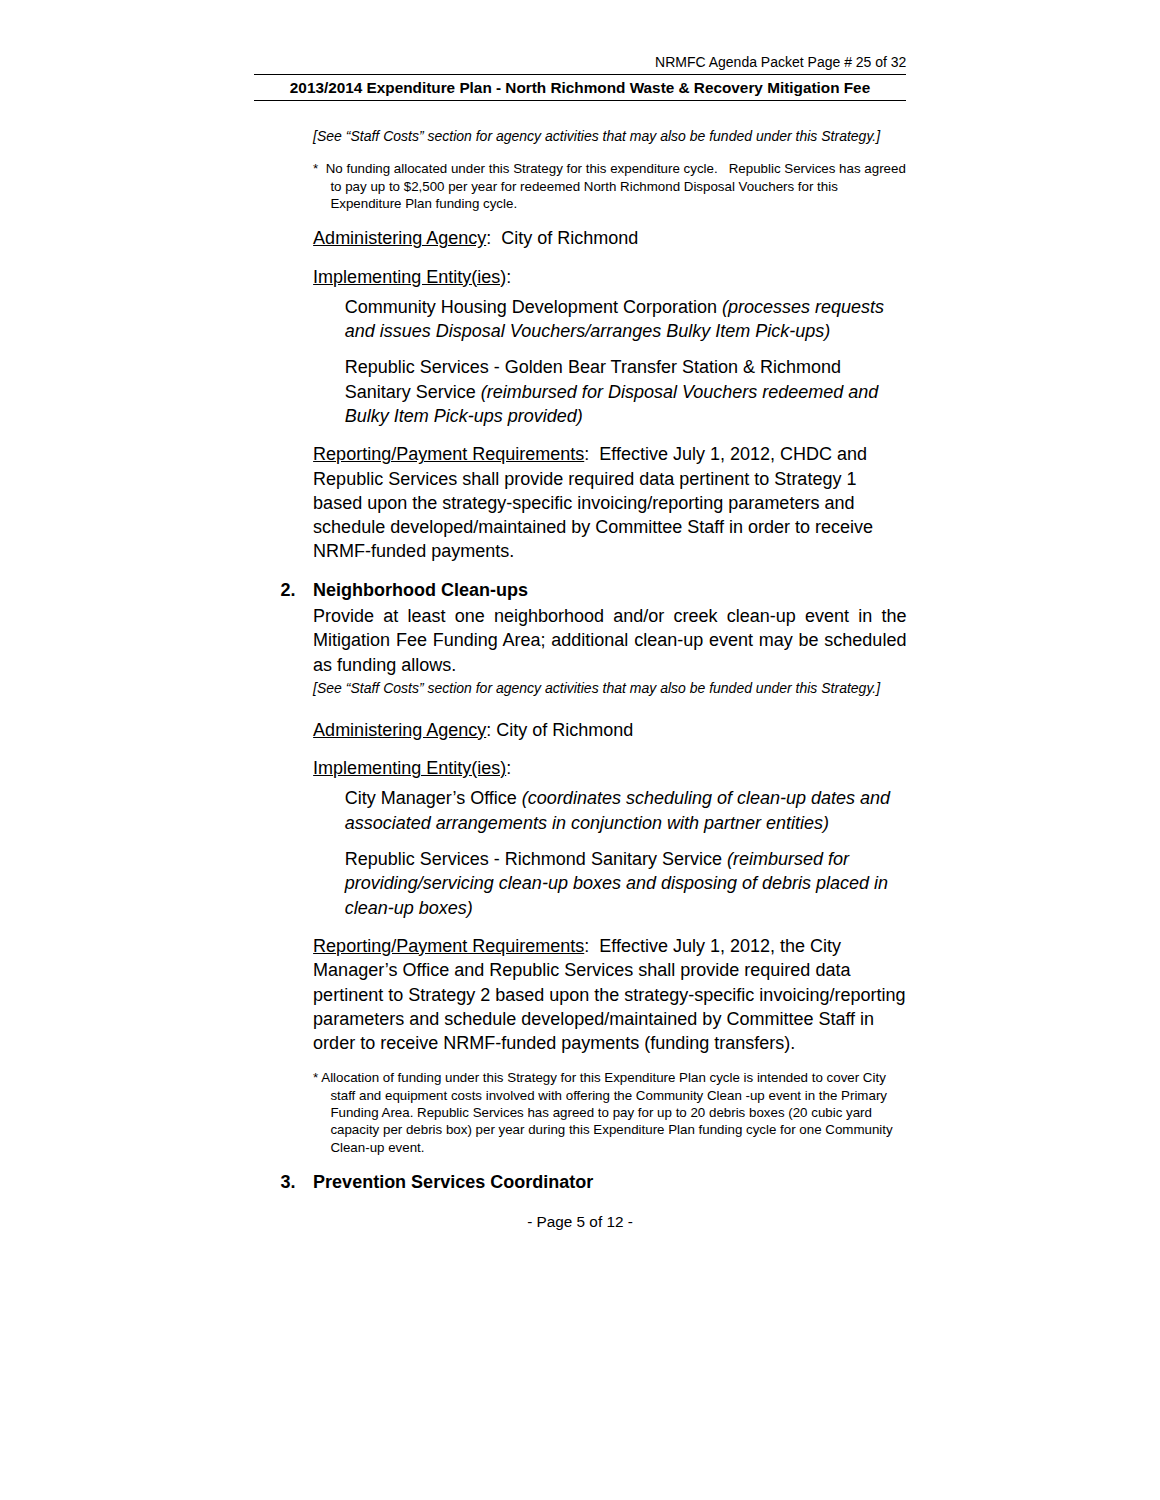NRMFC Agenda Packet Page # 25 of 32
2013/2014 Expenditure Plan - North Richmond Waste & Recovery Mitigation Fee
[See “Staff Costs” section for agency activities that may also be funded under this Strategy.]
* No funding allocated under this Strategy for this expenditure cycle. Republic Services has agreed to pay up to $2,500 per year for redeemed North Richmond Disposal Vouchers for this Expenditure Plan funding cycle.
Administering Agency: City of Richmond
Implementing Entity(ies):
Community Housing Development Corporation (processes requests and issues Disposal Vouchers/arranges Bulky Item Pick-ups)
Republic Services - Golden Bear Transfer Station & Richmond Sanitary Service (reimbursed for Disposal Vouchers redeemed and Bulky Item Pick-ups provided)
Reporting/Payment Requirements: Effective July 1, 2012, CHDC and Republic Services shall provide required data pertinent to Strategy 1 based upon the strategy-specific invoicing/reporting parameters and schedule developed/maintained by Committee Staff in order to receive NRMF-funded payments.
2.
Neighborhood Clean-ups
Provide at least one neighborhood and/or creek clean-up event in the Mitigation Fee Funding Area; additional clean-up event may be scheduled as funding allows.
[See “Staff Costs” section for agency activities that may also be funded under this Strategy.]
Administering Agency: City of Richmond
Implementing Entity(ies):
City Manager’s Office (coordinates scheduling of clean-up dates and associated arrangements in conjunction with partner entities)
Republic Services - Richmond Sanitary Service (reimbursed for providing/servicing clean-up boxes and disposing of debris placed in clean-up boxes)
Reporting/Payment Requirements: Effective July 1, 2012, the City Manager’s Office and Republic Services shall provide required data pertinent to Strategy 2 based upon the strategy-specific invoicing/reporting parameters and schedule developed/maintained by Committee Staff in order to receive NRMF-funded payments (funding transfers).
* Allocation of funding under this Strategy for this Expenditure Plan cycle is intended to cover City staff and equipment costs involved with offering the Community Clean -up event in the Primary Funding Area. Republic Services has agreed to pay for up to 20 debris boxes (20 cubic yard capacity per debris box) per year during this Expenditure Plan funding cycle for one Community Clean-up event.
3.
Prevention Services Coordinator
- Page 5 of 12 -